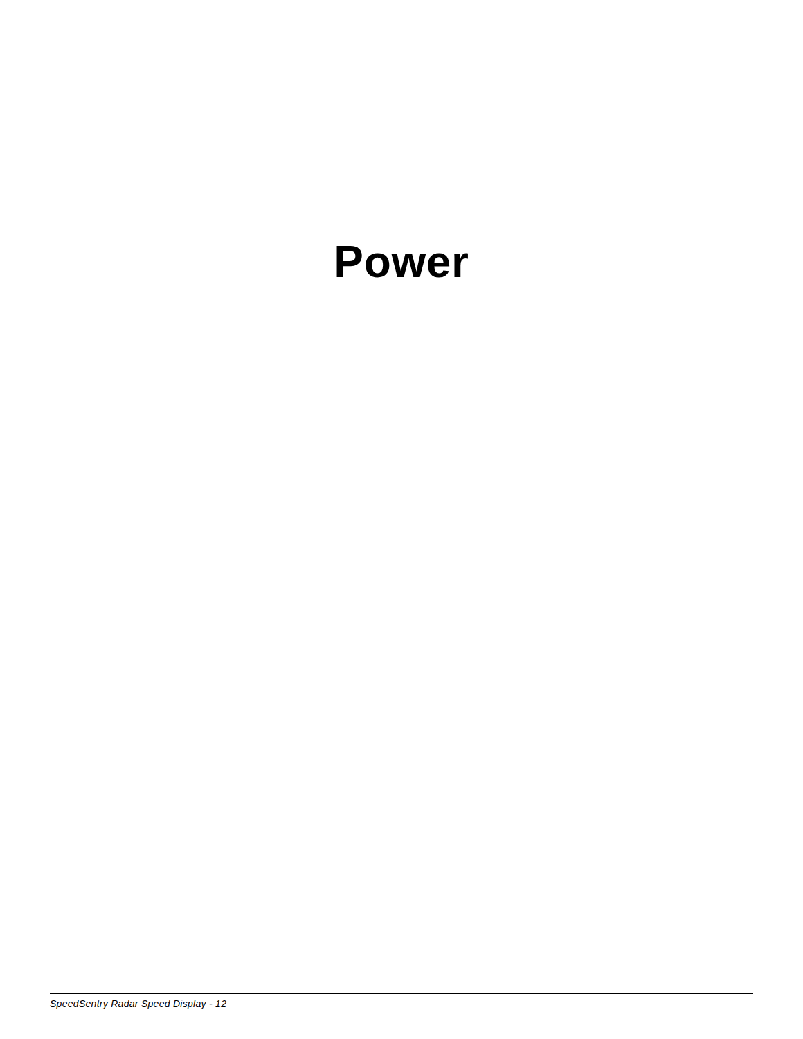Power
SpeedSentry Radar Speed Display - 12